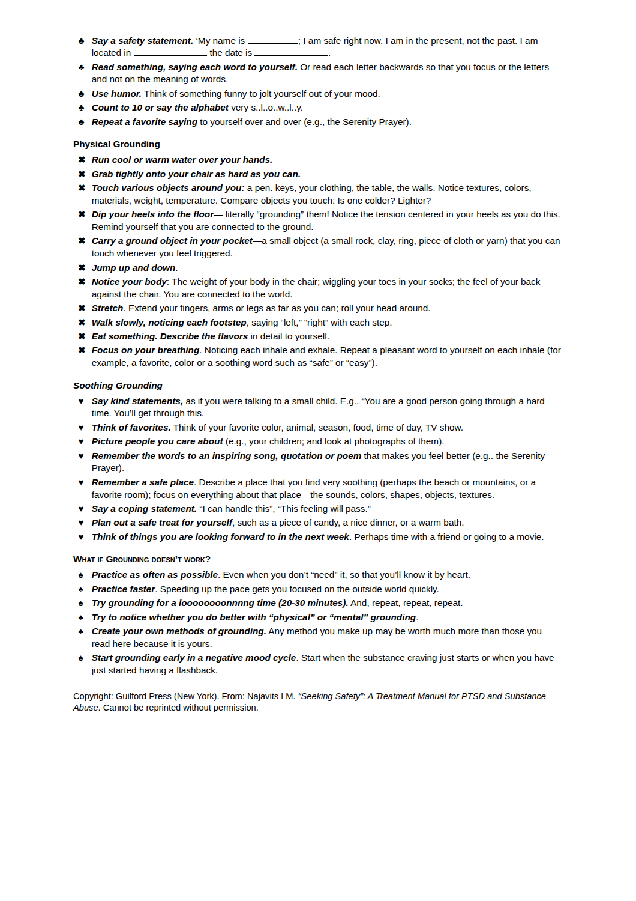Say a safety statement. ‘My name is ; I am safe right now. I am in the present, not the past. I am located in the date is .
Read something, saying each word to yourself. Or read each letter backwards so that you focus or the letters and not on the meaning of words.
Use humor. Think of something funny to jolt yourself out of your mood.
Count to 10 or say the alphabet very s..l..o..w..l..y.
Repeat a favorite saying to yourself over and over (e.g., the Serenity Prayer).
Physical Grounding
Run cool or warm water over your hands.
Grab tightly onto your chair as hard as you can.
Touch various objects around you: a pen. keys, your clothing, the table, the walls. Notice textures, colors, materials, weight, temperature. Compare objects you touch: Is one colder? Lighter?
Dip your heels into the floor— literally “grounding” them! Notice the tension centered in your heels as you do this. Remind yourself that you are connected to the ground.
Carry a ground object in your pocket—a small object (a small rock, clay, ring, piece of cloth or yarn) that you can touch whenever you feel triggered.
Jump up and down.
Notice your body: The weight of your body in the chair; wiggling your toes in your socks; the feel of your back against the chair. You are connected to the world.
Stretch. Extend your fingers, arms or legs as far as you can; roll your head around.
Walk slowly, noticing each footstep, saying “left,” “right” with each step.
Eat something. Describe the flavors in detail to yourself.
Focus on your breathing. Noticing each inhale and exhale. Repeat a pleasant word to yourself on each inhale (for example, a favorite, color or a soothing word such as “safe” or “easy”).
Soothing Grounding
Say kind statements, as if you were talking to a small child. E.g.. “You are a good person going through a hard time. You’ll get through this.
Think of favorites. Think of your favorite color, animal, season, food, time of day, TV show.
Picture people you care about (e.g., your children; and look at photographs of them).
Remember the words to an inspiring song, quotation or poem that makes you feel better (e.g.. the Serenity Prayer).
Remember a safe place. Describe a place that you find very soothing (perhaps the beach or mountains, or a favorite room); focus on everything about that place—the sounds, colors, shapes, objects, textures.
Say a coping statement. “I can handle this”, “This feeling will pass.”
Plan out a safe treat for yourself, such as a piece of candy, a nice dinner, or a warm bath.
Think of things you are looking forward to in the next week. Perhaps time with a friend or going to a movie.
What if Grounding doesn’t work?
Practice as often as possible. Even when you don’t “need” it, so that you’ll know it by heart.
Practice faster. Speeding up the pace gets you focused on the outside world quickly.
Try grounding for a loooooooonnnng time (20-30 minutes). And, repeat, repeat, repeat.
Try to notice whether you do better with “physical” or “mental” grounding.
Create your own methods of grounding. Any method you make up may be worth much more than those you read here because it is yours.
Start grounding early in a negative mood cycle. Start when the substance craving just starts or when you have just started having a flashback.
Copyright: Guilford Press (New York). From: Najavits LM. “Seeking Safety”: A Treatment Manual for PTSD and Substance Abuse. Cannot be reprinted without permission.